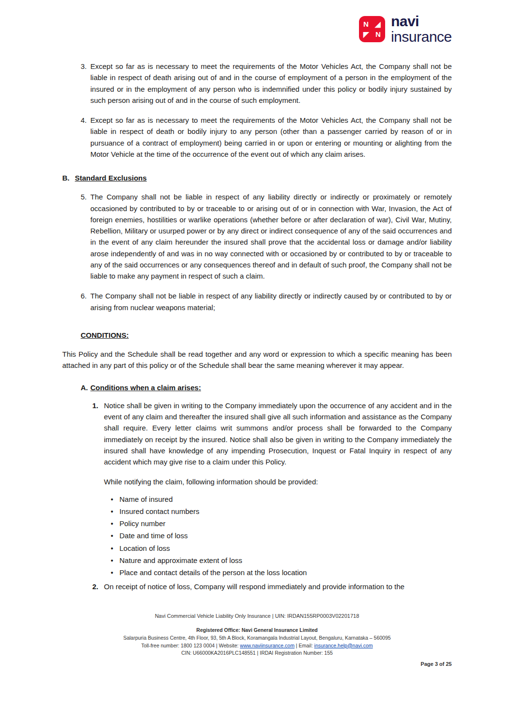N ◢ ◤ N
navi
insurance
3.
Except so far as is necessary to meet the requirements of the Motor Vehicles Act, the Company shall not be liable in respect of death arising out of and in the course of employment of a person in the employment of the insured or in the employment of any person who is indemnified under this policy or bodily injury sustained by such person arising out of and in the course of such employment.
4.
Except so far as is necessary to meet the requirements of the Motor Vehicles Act, the Company shall not be liable in respect of death or bodily injury to any person (other than a passenger carried by reason of or in pursuance of a contract of employment) being carried in or upon or entering or mounting or alighting from the Motor Vehicle at the time of the occurrence of the event out of which any claim arises.
B.
Standard Exclusions
5.
The Company shall not be liable in respect of any liability directly or indirectly or proximately or remotely occasioned by contributed to by or traceable to or arising out of or in connection with War, Invasion, the Act of foreign enemies, hostilities or warlike operations (whether before or after declaration of war), Civil War, Mutiny, Rebellion, Military or usurped power or by any direct or indirect consequence of any of the said occurrences and in the event of any claim hereunder the insured shall prove that the accidental loss or damage and/or liability arose independently of and was in no way connected with or occasioned by or contributed to by or traceable to any of the said occurrences or any consequences thereof and in default of such proof, the Company shall not be liable to make any payment in respect of such a claim.
6.
The Company shall not be liable in respect of any liability directly or indirectly caused by or contributed to by or arising from nuclear weapons material;
CONDITIONS:
This Policy and the Schedule shall be read together and any word or expression to which a specific meaning has been attached in any part of this policy or of the Schedule shall bear the same meaning wherever it may appear.
A.
Conditions when a claim arises:
1.
Notice shall be given in writing to the Company immediately upon the occurrence of any accident and in the event of any claim and thereafter the insured shall give all such information and assistance as the Company shall require. Every letter claims writ summons and/or process shall be forwarded to the Company immediately on receipt by the insured. Notice shall also be given in writing to the Company immediately the insured shall have knowledge of any impending Prosecution, Inquest or Fatal Inquiry in respect of any accident which may give rise to a claim under this Policy.
While notifying the claim, following information should be provided:
Name of insured
Insured contact numbers
Policy number
Date and time of loss
Location of loss
Nature and approximate extent of loss
Place and contact details of the person at the loss location
2.
On receipt of notice of loss, Company will respond immediately and provide information to the
Navi Commercial Vehicle Liability Only Insurance | UIN: IRDAN155RP0003V02201718
Registered Office: Navi General Insurance Limited
Salarpuria Business Centre, 4th Floor, 93, 5th A Block, Koramangala Industrial Layout, Bengaluru, Karnataka – 560095
Toll-free number: 1800 123 0004 | Website: www.naviinsurance.com | Email: insurance.help@navi.com
CIN: U66000KA2016PLC148551 | IRDAI Registration Number: 155
Page 3 of 25